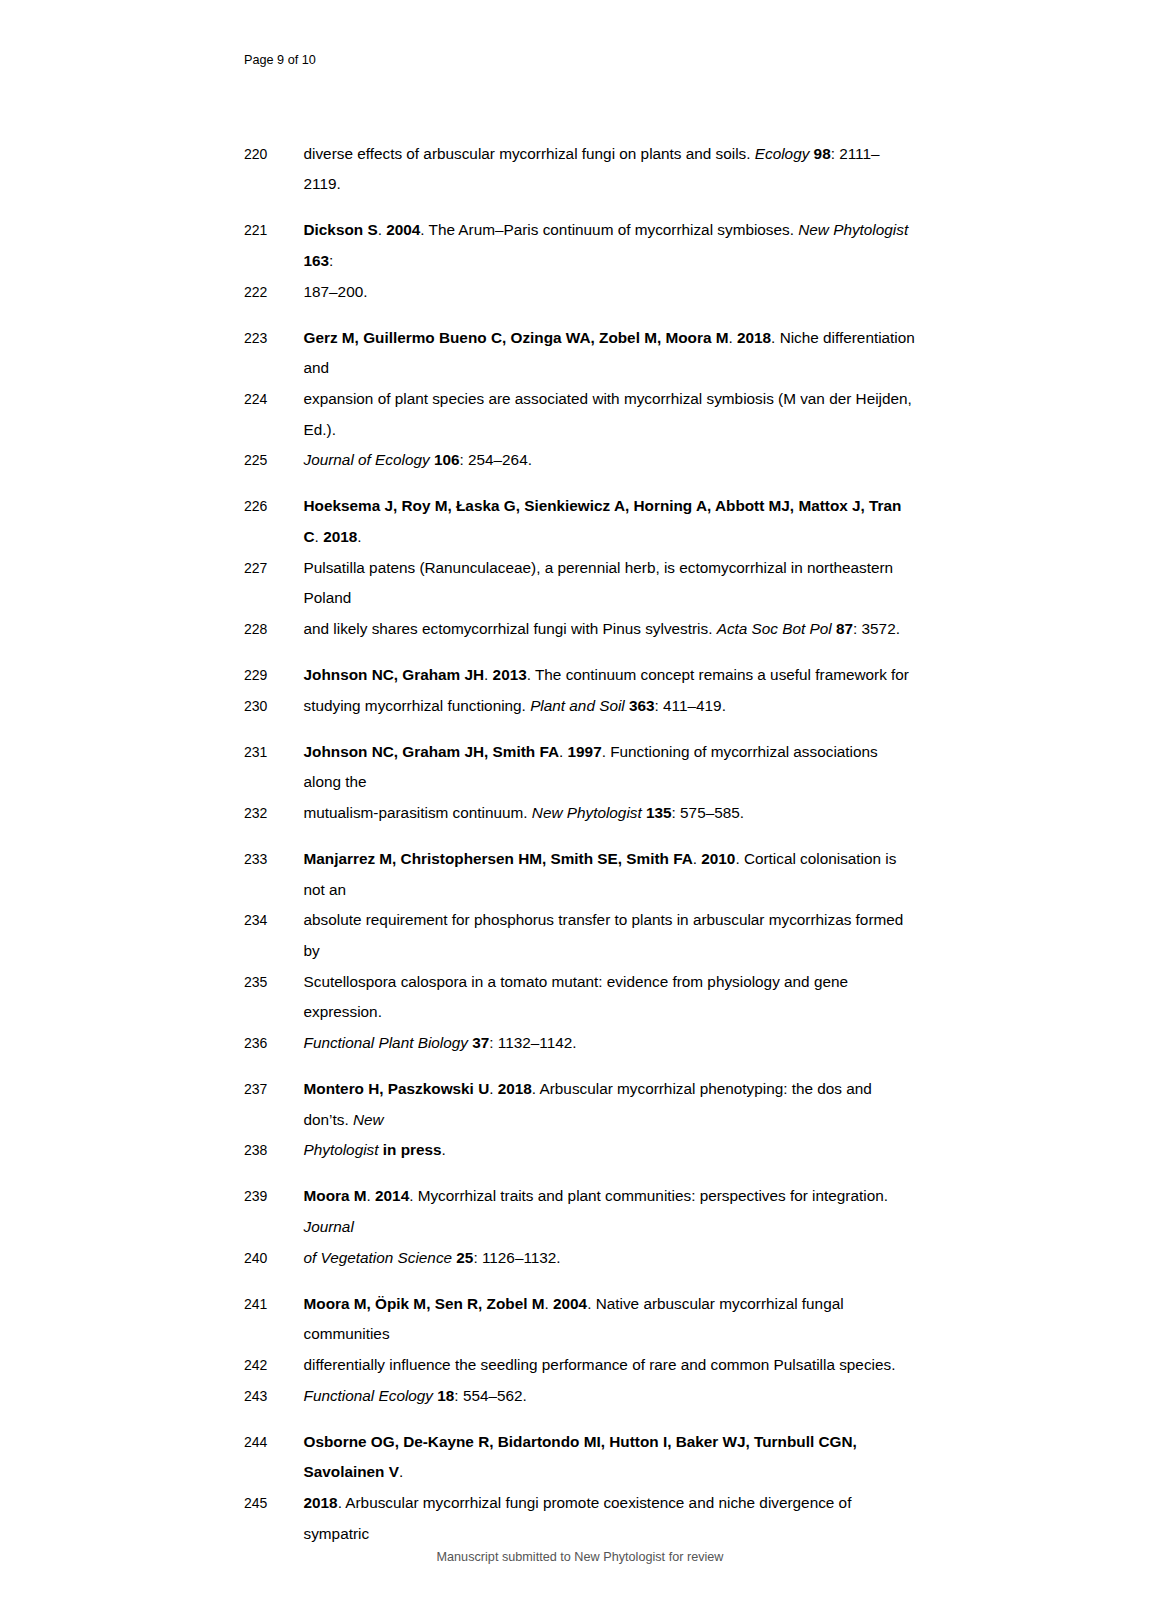Page 9 of 10
220 diverse effects of arbuscular mycorrhizal fungi on plants and soils. Ecology 98: 2111–2119.
221 Dickson S. 2004. The Arum–Paris continuum of mycorrhizal symbioses. New Phytologist 163:
222187–200.
223 Gerz M, Guillermo Bueno C, Ozinga WA, Zobel M, Moora M. 2018. Niche differentiation and
224 expansion of plant species are associated with mycorrhizal symbiosis (M van der Heijden, Ed.).
225 Journal of Ecology 106: 254–264.
226 Hoeksema J, Roy M, Łaska G, Sienkiewicz A, Horning A, Abbott MJ, Mattox J, Tran C. 2018.
227 Pulsatilla patens (Ranunculaceae), a perennial herb, is ectomycorrhizal in northeastern Poland
228 and likely shares ectomycorrhizal fungi with Pinus sylvestris. Acta Soc Bot Pol 87: 3572.
229 Johnson NC, Graham JH. 2013. The continuum concept remains a useful framework for
230 studying mycorrhizal functioning. Plant and Soil 363: 411–419.
231 Johnson NC, Graham JH, Smith FA. 1997. Functioning of mycorrhizal associations along the
232 mutualism-parasitism continuum. New Phytologist 135: 575–585.
233 Manjarrez M, Christophersen HM, Smith SE, Smith FA. 2010. Cortical colonisation is not an
234 absolute requirement for phosphorus transfer to plants in arbuscular mycorrhizas formed by
235 Scutellospora calospora in a tomato mutant: evidence from physiology and gene expression.
236 Functional Plant Biology 37: 1132–1142.
237 Montero H, Paszkowski U. 2018. Arbuscular mycorrhizal phenotyping: the dos and don’ts. New
238 Phytologist in press.
239 Moora M. 2014. Mycorrhizal traits and plant communities: perspectives for integration. Journal
240 of Vegetation Science 25: 1126–1132.
241 Moora M, Öpik M, Sen R, Zobel M. 2004. Native arbuscular mycorrhizal fungal communities
242 differentially influence the seedling performance of rare and common Pulsatilla species.
243 Functional Ecology 18: 554–562.
244 Osborne OG, De-Kayne R, Bidartondo MI, Hutton I, Baker WJ, Turnbull CGN, Savolainen V.
2452018. Arbuscular mycorrhizal fungi promote coexistence and niche divergence of sympatric
Manuscript submitted to New Phytologist for review